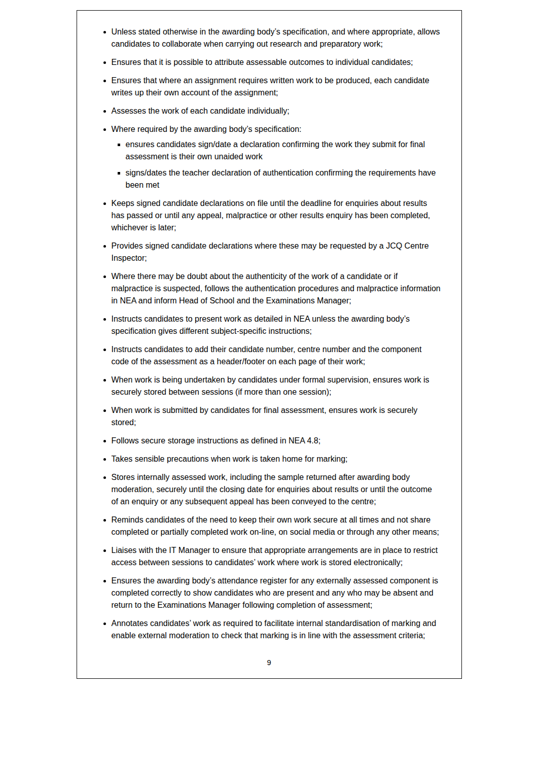Unless stated otherwise in the awarding body’s specification, and where appropriate, allows candidates to collaborate when carrying out research and preparatory work;
Ensures that it is possible to attribute assessable outcomes to individual candidates;
Ensures that where an assignment requires written work to be produced, each candidate writes up their own account of the assignment;
Assesses the work of each candidate individually;
Where required by the awarding body’s specification:
ensures candidates sign/date a declaration confirming the work they submit for final assessment is their own unaided work
signs/dates the teacher declaration of authentication confirming the requirements have been met
Keeps signed candidate declarations on file until the deadline for enquiries about results has passed or until any appeal, malpractice or other results enquiry has been completed, whichever is later;
Provides signed candidate declarations where these may be requested by a JCQ Centre Inspector;
Where there may be doubt about the authenticity of the work of a candidate or if malpractice is suspected, follows the authentication procedures and malpractice information in NEA and inform Head of School and the Examinations Manager;
Instructs candidates to present work as detailed in NEA unless the awarding body’s specification gives different subject-specific instructions;
Instructs candidates to add their candidate number, centre number and the component code of the assessment as a header/footer on each page of their work;
When work is being undertaken by candidates under formal supervision, ensures work is securely stored between sessions (if more than one session);
When work is submitted by candidates for final assessment, ensures work is securely stored;
Follows secure storage instructions as defined in NEA 4.8;
Takes sensible precautions when work is taken home for marking;
Stores internally assessed work, including the sample returned after awarding body moderation, securely until the closing date for enquiries about results or until the outcome of an enquiry or any subsequent appeal has been conveyed to the centre;
Reminds candidates of the need to keep their own work secure at all times and not share completed or partially completed work on-line, on social media or through any other means;
Liaises with the IT Manager to ensure that appropriate arrangements are in place to restrict access between sessions to candidates’ work where work is stored electronically;
Ensures the awarding body’s attendance register for any externally assessed component is completed correctly to show candidates who are present and any who may be absent and return to the Examinations Manager following completion of assessment;
Annotates candidates’ work as required to facilitate internal standardisation of marking and enable external moderation to check that marking is in line with the assessment criteria;
9